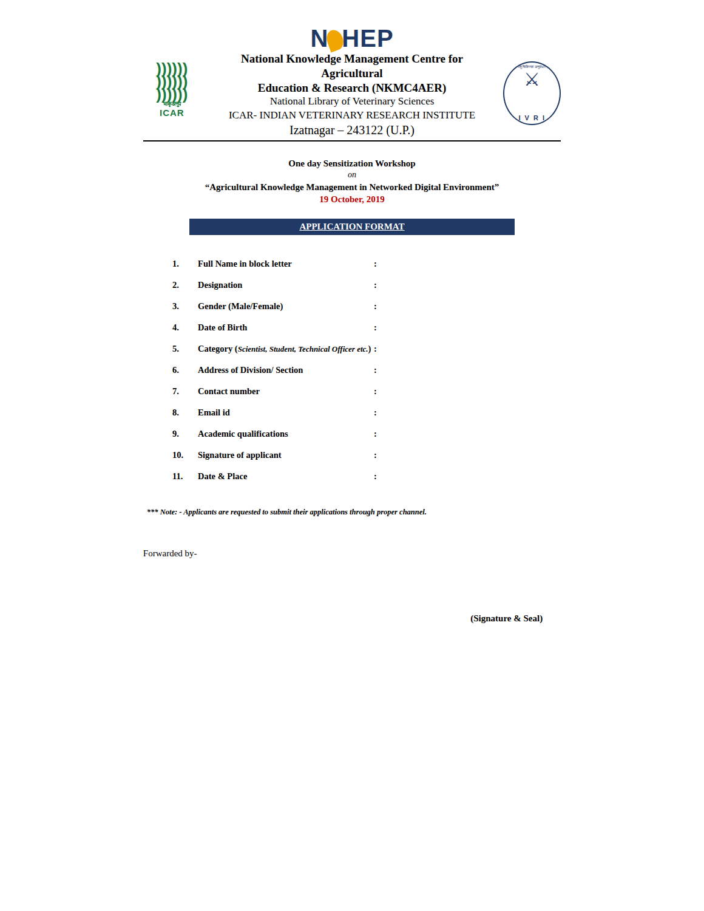N HEP
))))))
))))))
))))))
भाकृअनुप
ICAR
National Knowledge Management Centre for Agricultural
Education & Research (NKMC4AER)
National Library of Veterinary Sciences
ICAR- INDIAN VETERINARY RESEARCH INSTITUTE
Izatnagar – 243122 (U.P.)
भारतीय पशु चिकित्सा अनुसंधान संस्थान
⚔
I V R I
One day Sensitization Workshop
on
“Agricultural Knowledge Management in Networked Digital Environment”
19 October, 2019
APPLICATION FORMAT
| 1. | Full Name in block letter | : | |
| 2. | Designation | : | |
| 3. | Gender (Male/Female) | : | |
| 4. | Date of Birth | : | |
| 5. | Category ( Scientist, Student, Technical Officer etc. ) | : | |
| 6. | Address of Division/ Section | : | |
| 7. | Contact number | : | |
| 8. | Email id | : | |
| 9. | Academic qualifications | : | |
| 10. | Signature of applicant | : | |
| 11. | Date & Place | : | |
*** Note: - Applicants are requested to submit their applications through proper channel.
Forwarded by-
(Signature & Seal)